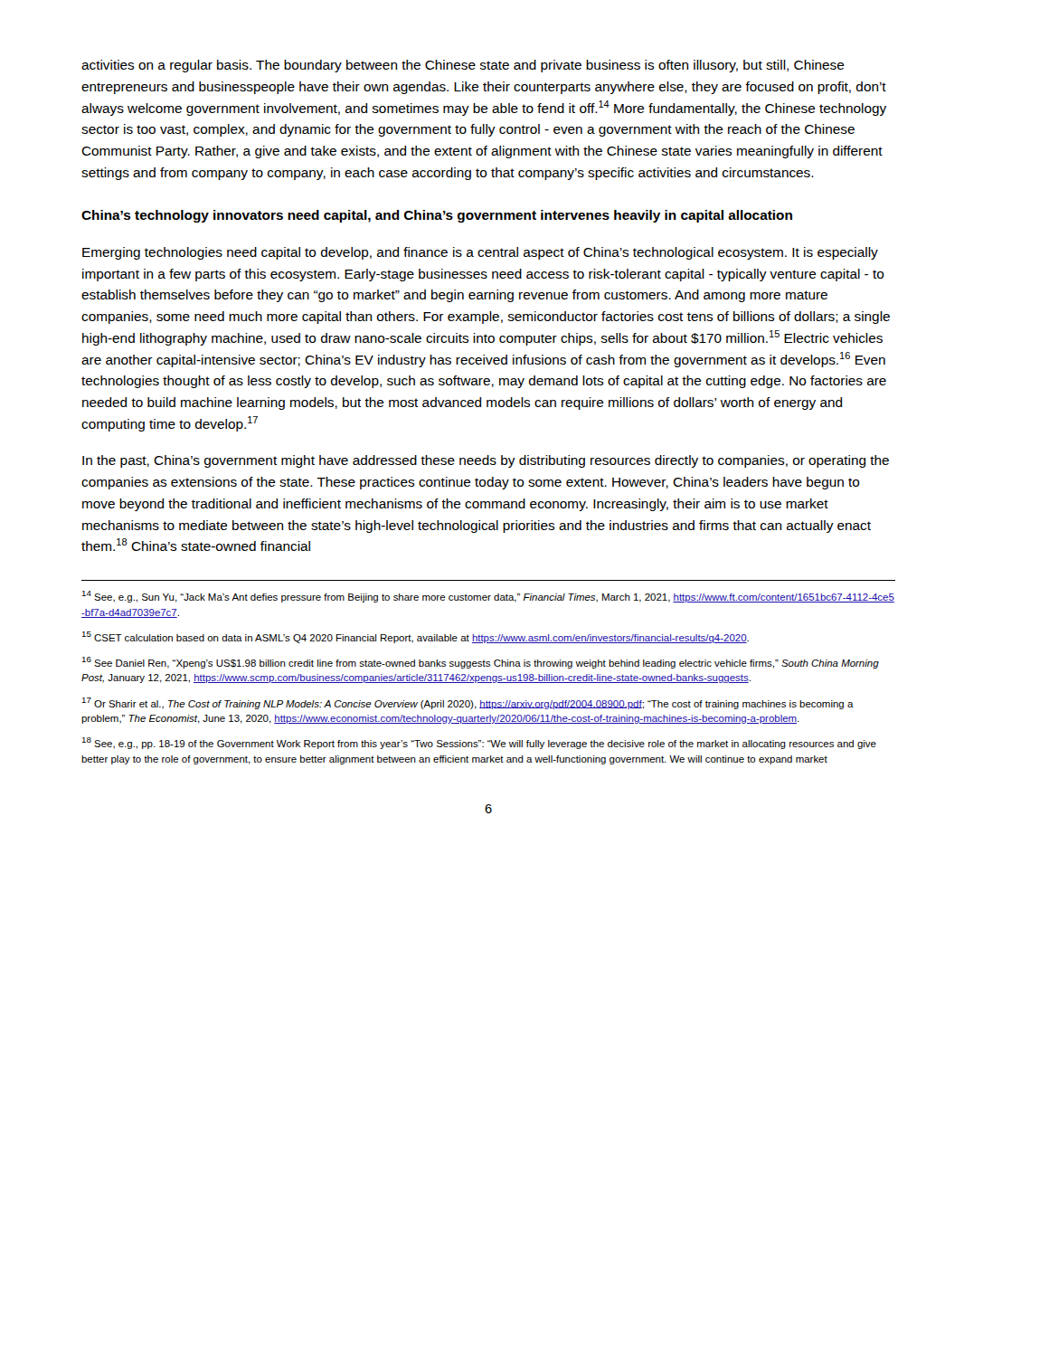activities on a regular basis. The boundary between the Chinese state and private business is often illusory, but still, Chinese entrepreneurs and businesspeople have their own agendas. Like their counterparts anywhere else, they are focused on profit, don’t always welcome government involvement, and sometimes may be able to fend it off.14 More fundamentally, the Chinese technology sector is too vast, complex, and dynamic for the government to fully control - even a government with the reach of the Chinese Communist Party. Rather, a give and take exists, and the extent of alignment with the Chinese state varies meaningfully in different settings and from company to company, in each case according to that company’s specific activities and circumstances.
China’s technology innovators need capital, and China’s government intervenes heavily in capital allocation
Emerging technologies need capital to develop, and finance is a central aspect of China’s technological ecosystem. It is especially important in a few parts of this ecosystem. Early-stage businesses need access to risk-tolerant capital - typically venture capital - to establish themselves before they can “go to market” and begin earning revenue from customers. And among more mature companies, some need much more capital than others. For example, semiconductor factories cost tens of billions of dollars; a single high-end lithography machine, used to draw nano-scale circuits into computer chips, sells for about $170 million.15 Electric vehicles are another capital-intensive sector; China’s EV industry has received infusions of cash from the government as it develops.16 Even technologies thought of as less costly to develop, such as software, may demand lots of capital at the cutting edge. No factories are needed to build machine learning models, but the most advanced models can require millions of dollars’ worth of energy and computing time to develop.17
In the past, China’s government might have addressed these needs by distributing resources directly to companies, or operating the companies as extensions of the state. These practices continue today to some extent. However, China’s leaders have begun to move beyond the traditional and inefficient mechanisms of the command economy. Increasingly, their aim is to use market mechanisms to mediate between the state’s high-level technological priorities and the industries and firms that can actually enact them.18 China’s state-owned financial
14 See, e.g., Sun Yu, “Jack Ma’s Ant defies pressure from Beijing to share more customer data,” Financial Times, March 1, 2021, https://www.ft.com/content/1651bc67-4112-4ce5-bf7a-d4ad7039e7c7.
15 CSET calculation based on data in ASML’s Q4 2020 Financial Report, available at https://www.asml.com/en/investors/financial-results/q4-2020.
16 See Daniel Ren, “Xpeng’s US$1.98 billion credit line from state-owned banks suggests China is throwing weight behind leading electric vehicle firms,” South China Morning Post, January 12, 2021, https://www.scmp.com/business/companies/article/3117462/xpengs-us198-billion-credit-line-state-owned-banks-suggests.
17 Or Sharir et al., The Cost of Training NLP Models: A Concise Overview (April 2020), https://arxiv.org/pdf/2004.08900.pdf; “The cost of training machines is becoming a problem,” The Economist, June 13, 2020, https://www.economist.com/technology-quarterly/2020/06/11/the-cost-of-training-machines-is-becoming-a-problem.
18 See, e.g., pp. 18-19 of the Government Work Report from this year’s “Two Sessions”: “We will fully leverage the decisive role of the market in allocating resources and give better play to the role of government, to ensure better alignment between an efficient market and a well-functioning government. We will continue to expand market
6